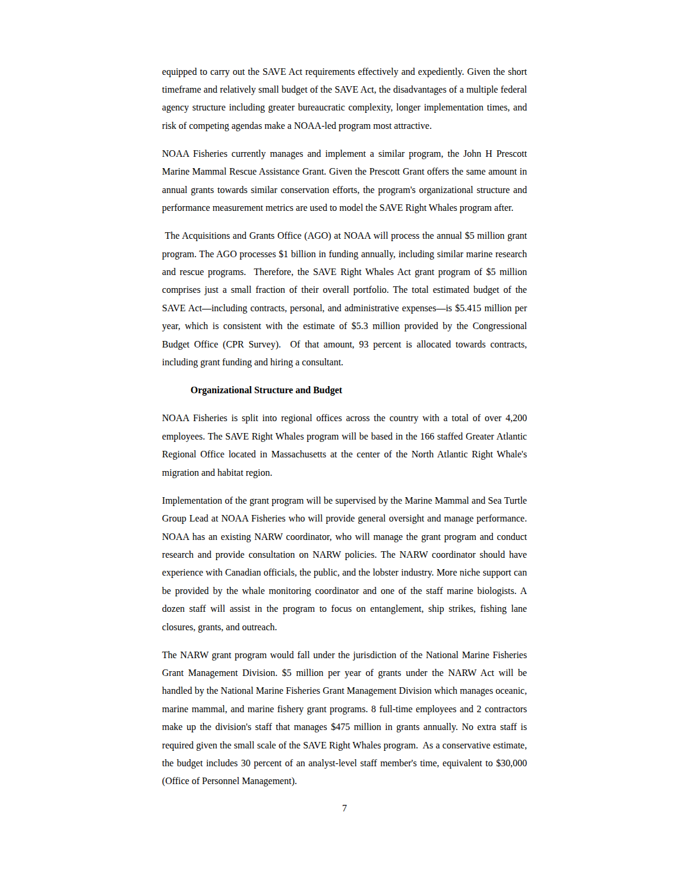equipped to carry out the SAVE Act requirements effectively and expediently. Given the short timeframe and relatively small budget of the SAVE Act, the disadvantages of a multiple federal agency structure including greater bureaucratic complexity, longer implementation times, and risk of competing agendas make a NOAA-led program most attractive.
NOAA Fisheries currently manages and implement a similar program, the John H Prescott Marine Mammal Rescue Assistance Grant. Given the Prescott Grant offers the same amount in annual grants towards similar conservation efforts, the program's organizational structure and performance measurement metrics are used to model the SAVE Right Whales program after.
The Acquisitions and Grants Office (AGO) at NOAA will process the annual $5 million grant program. The AGO processes $1 billion in funding annually, including similar marine research and rescue programs. Therefore, the SAVE Right Whales Act grant program of $5 million comprises just a small fraction of their overall portfolio. The total estimated budget of the SAVE Act—including contracts, personal, and administrative expenses—is $5.415 million per year, which is consistent with the estimate of $5.3 million provided by the Congressional Budget Office (CPR Survey). Of that amount, 93 percent is allocated towards contracts, including grant funding and hiring a consultant.
Organizational Structure and Budget
NOAA Fisheries is split into regional offices across the country with a total of over 4,200 employees. The SAVE Right Whales program will be based in the 166 staffed Greater Atlantic Regional Office located in Massachusetts at the center of the North Atlantic Right Whale's migration and habitat region.
Implementation of the grant program will be supervised by the Marine Mammal and Sea Turtle Group Lead at NOAA Fisheries who will provide general oversight and manage performance. NOAA has an existing NARW coordinator, who will manage the grant program and conduct research and provide consultation on NARW policies. The NARW coordinator should have experience with Canadian officials, the public, and the lobster industry. More niche support can be provided by the whale monitoring coordinator and one of the staff marine biologists. A dozen staff will assist in the program to focus on entanglement, ship strikes, fishing lane closures, grants, and outreach.
The NARW grant program would fall under the jurisdiction of the National Marine Fisheries Grant Management Division. $5 million per year of grants under the NARW Act will be handled by the National Marine Fisheries Grant Management Division which manages oceanic, marine mammal, and marine fishery grant programs. 8 full-time employees and 2 contractors make up the division's staff that manages $475 million in grants annually. No extra staff is required given the small scale of the SAVE Right Whales program. As a conservative estimate, the budget includes 30 percent of an analyst-level staff member's time, equivalent to $30,000 (Office of Personnel Management).
7